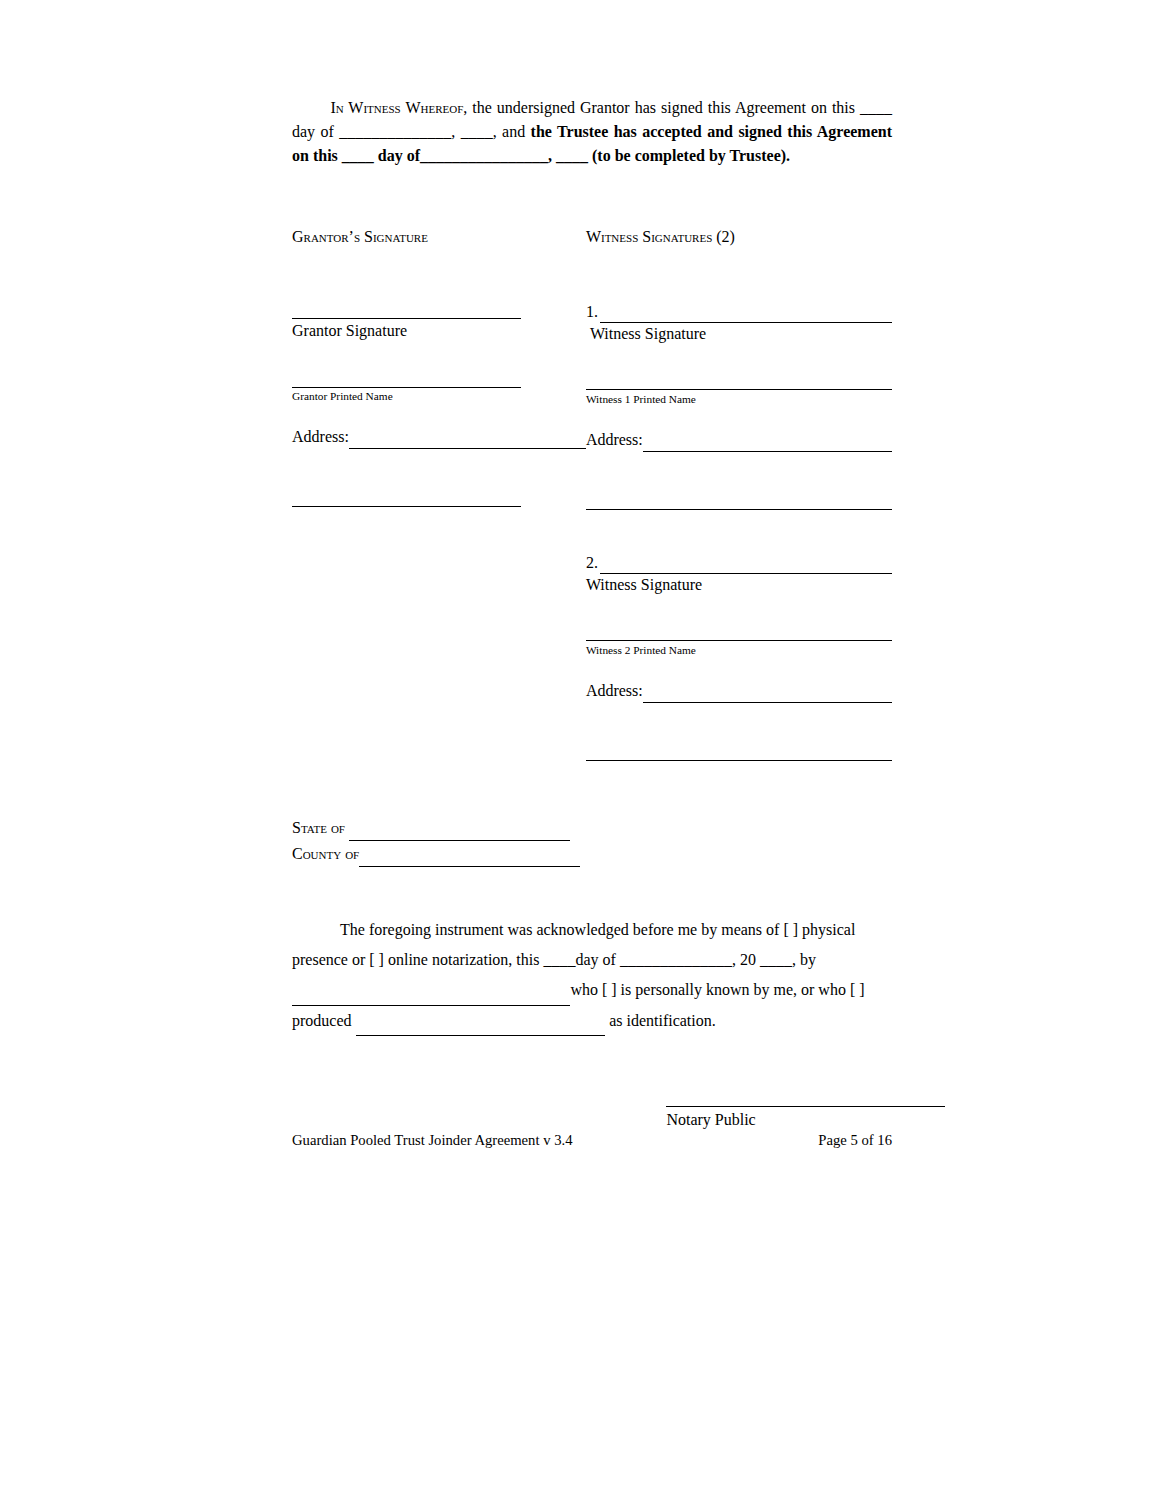In Witness Whereof, the undersigned Grantor has signed this Agreement on this ____ day of ______________, ____, and the Trustee has accepted and signed this Agreement on this ____ day of________________, ____ (to be completed by Trustee).
| Grantor’s Signature Grantor Signature Grantor Printed Name Address: | Witness Signatures (2) 1. Witness Signature Witness 1 Printed Name Address: 2. Witness Signature Witness 2 Printed Name Address: |
State of
County of
The foregoing instrument was acknowledged before me by means of [ ] physical presence or [ ] online notarization, this ____day of ______________, 20 ____, by who [ ] is personally known by me, or who [ ] produced as identification.
Notary Public
Guardian Pooled Trust Joinder Agreement v 3.4 Page 5 of 16